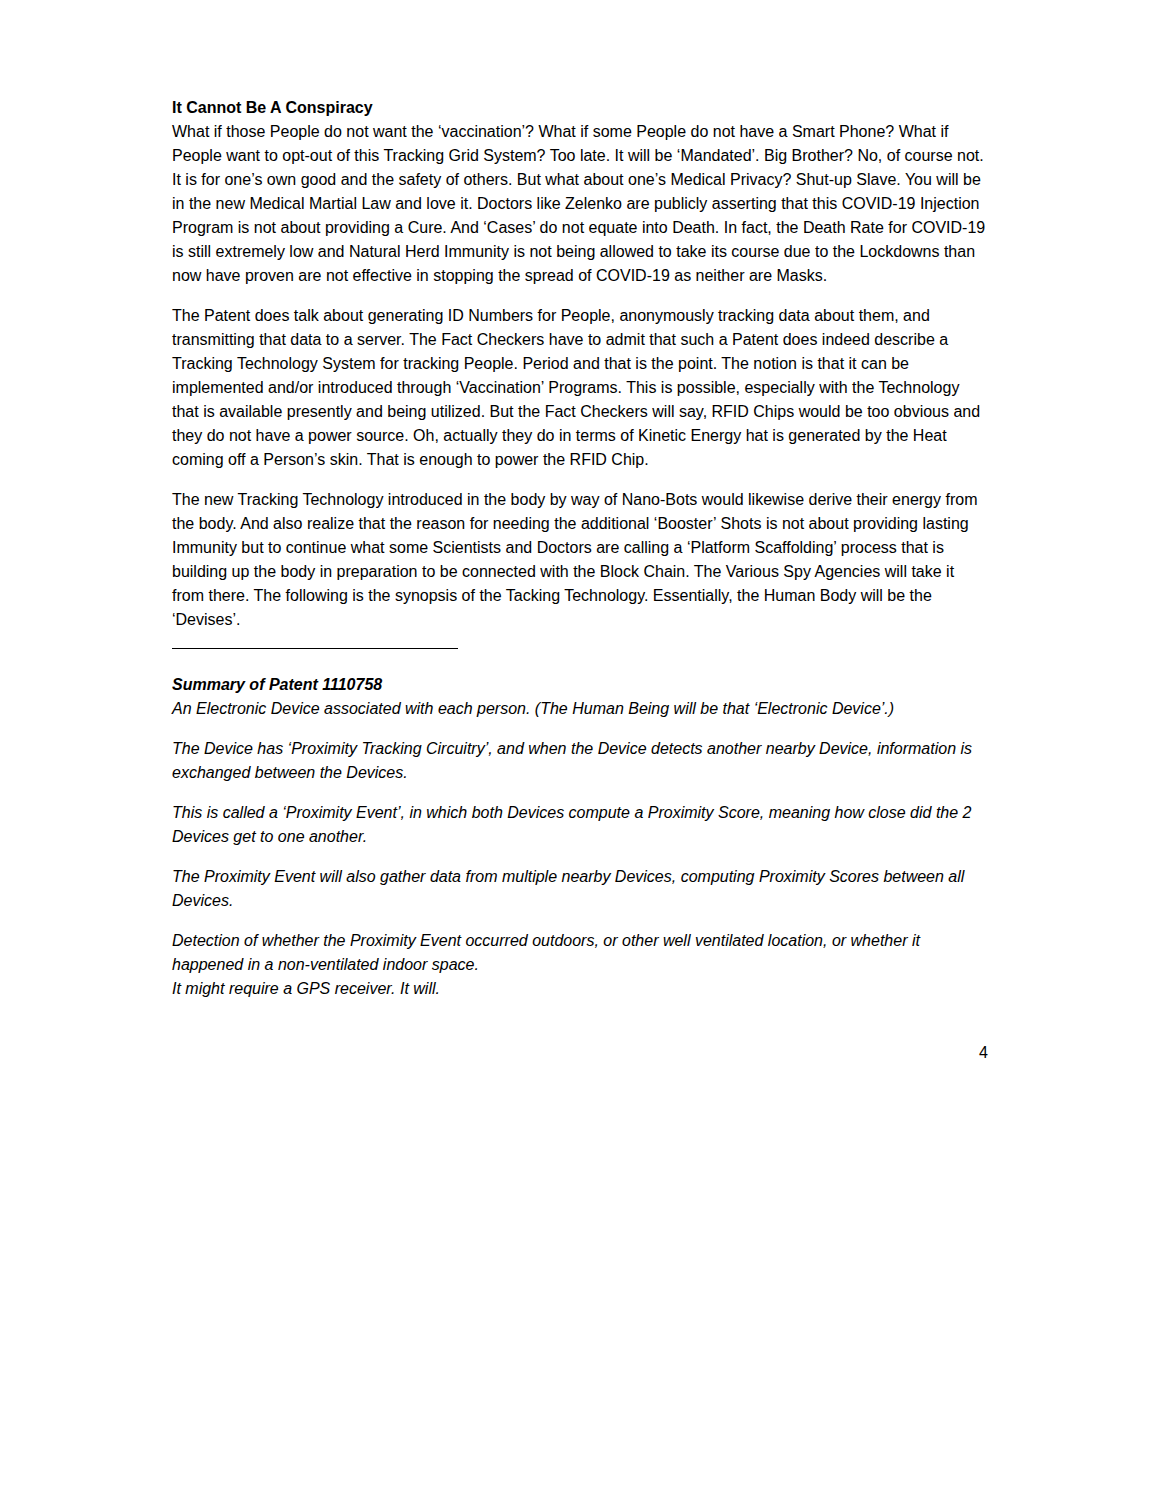It Cannot Be A Conspiracy
What if those People do not want the ‘vaccination’? What if some People do not have a Smart Phone? What if People want to opt-out of this Tracking Grid System? Too late. It will be ‘Mandated’. Big Brother? No, of course not. It is for one’s own good and the safety of others. But what about one’s Medical Privacy? Shut-up Slave. You will be in the new Medical Martial Law and love it. Doctors like Zelenko are publicly asserting that this COVID-19 Injection Program is not about providing a Cure. And ‘Cases’ do not equate into Death. In fact, the Death Rate for COVID-19 is still extremely low and Natural Herd Immunity is not being allowed to take its course due to the Lockdowns than now have proven are not effective in stopping the spread of COVID-19 as neither are Masks.
The Patent does talk about generating ID Numbers for People, anonymously tracking data about them, and transmitting that data to a server. The Fact Checkers have to admit that such a Patent does indeed describe a Tracking Technology System for tracking People. Period and that is the point. The notion is that it can be implemented and/or introduced through ‘Vaccination’ Programs. This is possible, especially with the Technology that is available presently and being utilized. But the Fact Checkers will say, RFID Chips would be too obvious and they do not have a power source. Oh, actually they do in terms of Kinetic Energy hat is generated by the Heat coming off a Person’s skin. That is enough to power the RFID Chip.
The new Tracking Technology introduced in the body by way of Nano-Bots would likewise derive their energy from the body. And also realize that the reason for needing the additional ‘Booster’ Shots is not about providing lasting Immunity but to continue what some Scientists and Doctors are calling a ‘Platform Scaffolding’ process that is building up the body in preparation to be connected with the Block Chain. The Various Spy Agencies will take it from there. The following is the synopsis of the Tacking Technology. Essentially, the Human Body will be the ‘Devises’.
Summary of Patent 1110758
An Electronic Device associated with each person. (The Human Being will be that ‘Electronic Device’.)
The Device has ‘Proximity Tracking Circuitry’, and when the Device detects another nearby Device, information is exchanged between the Devices.
This is called a ‘Proximity Event’, in which both Devices compute a Proximity Score, meaning how close did the 2 Devices get to one another.
The Proximity Event will also gather data from multiple nearby Devices, computing Proximity Scores between all Devices.
Detection of whether the Proximity Event occurred outdoors, or other well ventilated location, or whether it happened in a non-ventilated indoor space.
It might require a GPS receiver. It will.
4